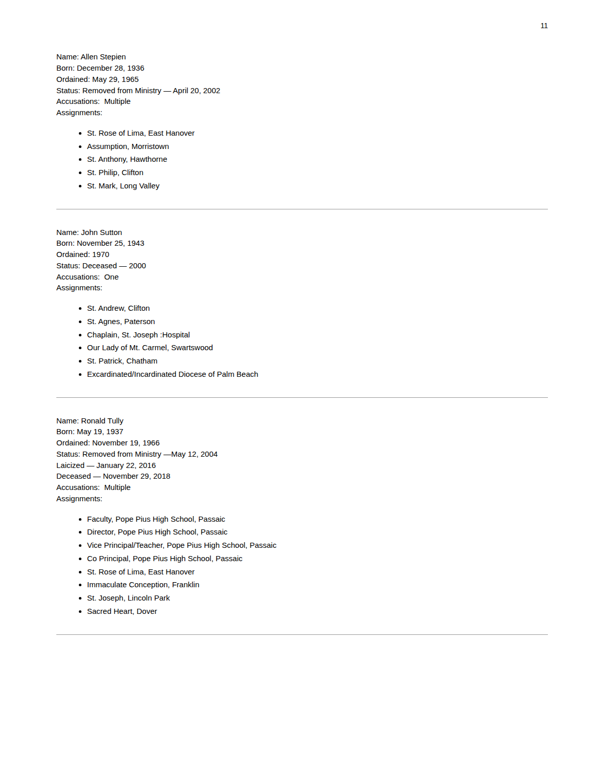11
Name: Allen Stepien
Born: December 28, 1936
Ordained: May 29, 1965
Status: Removed from Ministry — April 20, 2002
Accusations: Multiple
Assignments:
St. Rose of Lima, East Hanover
Assumption, Morristown
St. Anthony, Hawthorne
St. Philip, Clifton
St. Mark, Long Valley
Name: John Sutton
Born: November 25, 1943
Ordained: 1970
Status: Deceased — 2000
Accusations: One
Assignments:
St. Andrew, Clifton
St. Agnes, Paterson
Chaplain, St. Joseph :Hospital
Our Lady of Mt. Carmel, Swartswood
St. Patrick, Chatham
Excardinated/Incardinated Diocese of Palm Beach
Name: Ronald Tully
Born: May 19, 1937
Ordained: November 19, 1966
Status: Removed from Ministry —May 12, 2004
Laicized — January 22, 2016
Deceased — November 29, 2018
Accusations: Multiple
Assignments:
Faculty, Pope Pius High School, Passaic
Director, Pope Pius High School, Passaic
Vice Principal/Teacher, Pope Pius High School, Passaic
Co Principal, Pope Pius High School, Passaic
St. Rose of Lima, East Hanover
Immaculate Conception, Franklin
St. Joseph, Lincoln Park
Sacred Heart, Dover